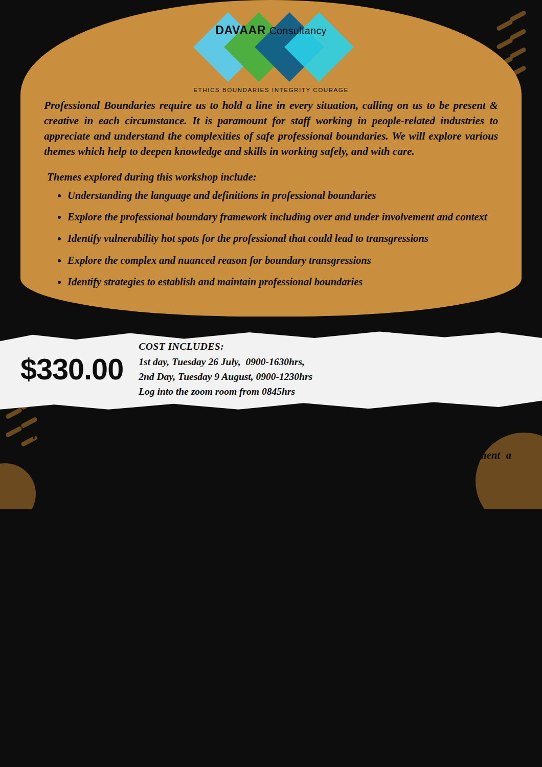DAVAAR Consultancy
ETHICS BOUNDARIES INTEGRITY COURAGE
Professional Boundaries require us to hold a line in every situation, calling on us to be present & creative in each circumstance. It is paramount for staff working in people-related industries to appreciate and understand the complexities of safe professional boundaries. We will explore various themes which help to deepen knowledge and skills in working safely, and with care.
Themes explored during this workshop include:
Understanding the language and definitions in professional boundaries
Explore the professional boundary framework including over and under involvement and context
Identify vulnerability hot spots for the professional that could lead to transgressions
Explore the complex and nuanced reason for boundary transgressions
Identify strategies to establish and maintain professional boundaries
$330.00
COST INCLUDES:
1st day, Tuesday 26 July, 0900-1630hrs,
2nd Day, Tuesday 9 August, 0900-1230hrs
Log into the zoom room from 0845hrs
TO REGISTER: Fill in the attached registration form and email to debb@davaar.com.au. Upon receipt of payment a workbook & link will be sent to you.